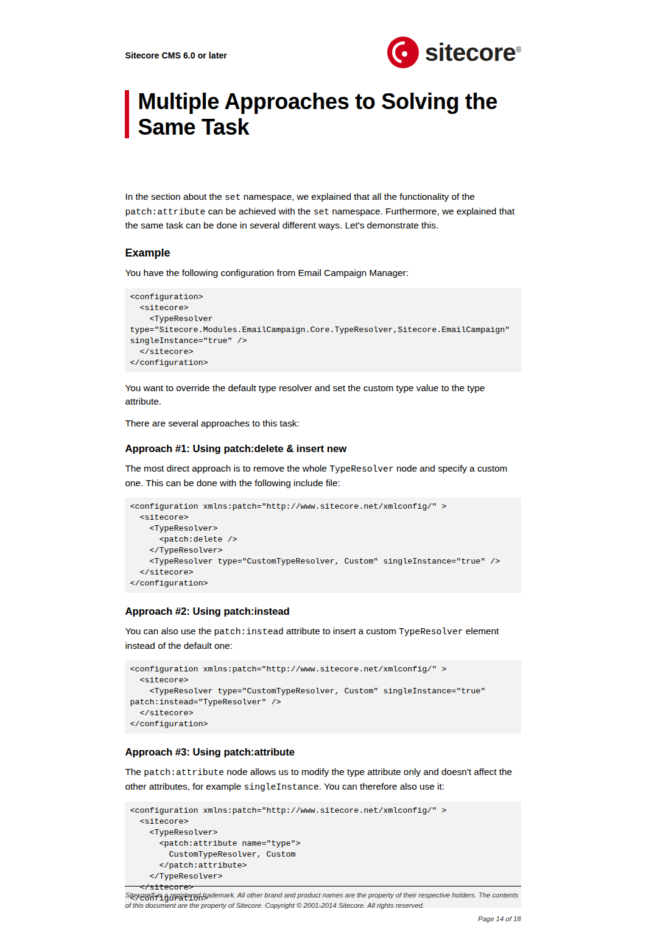Sitecore CMS 6.0 or later
sitecore®
Multiple Approaches to Solving the Same Task
In the section about the set namespace, we explained that all the functionality of the patch:attribute can be achieved with the set namespace. Furthermore, we explained that the same task can be done in several different ways. Let's demonstrate this.
Example
You have the following configuration from Email Campaign Manager:
<configuration>
  <sitecore>
    <TypeResolver
type="Sitecore.Modules.EmailCampaign.Core.TypeResolver,Sitecore.EmailCampaign"
singleInstance="true" />
  </sitecore>
</configuration>
You want to override the default type resolver and set the custom type value to the type attribute.
There are several approaches to this task:
Approach #1: Using patch:delete & insert new
The most direct approach is to remove the whole TypeResolver node and specify a custom one. This can be done with the following include file:
<configuration xmlns:patch="http://www.sitecore.net/xmlconfig/" >
  <sitecore>
    <TypeResolver>
      <patch:delete />
    </TypeResolver>
    <TypeResolver type="CustomTypeResolver, Custom" singleInstance="true" />
  </sitecore>
</configuration>
Approach #2: Using patch:instead
You can also use the patch:instead attribute to insert a custom TypeResolver element instead of the default one:
<configuration xmlns:patch="http://www.sitecore.net/xmlconfig/" >
  <sitecore>
    <TypeResolver type="CustomTypeResolver, Custom" singleInstance="true"
patch:instead="TypeResolver" />
  </sitecore>
</configuration>
Approach #3: Using patch:attribute
The patch:attribute node allows us to modify the type attribute only and doesn't affect the other attributes, for example singleInstance. You can therefore also use it:
<configuration xmlns:patch="http://www.sitecore.net/xmlconfig/" >
  <sitecore>
    <TypeResolver>
      <patch:attribute name="type">
        CustomTypeResolver, Custom
      </patch:attribute>
    </TypeResolver>
  </sitecore>
</configuration>
Sitecore® is a registered trademark. All other brand and product names are the property of their respective holders. The contents of this document are the property of Sitecore. Copyright © 2001-2014 Sitecore. All rights reserved.
Page 14 of 18